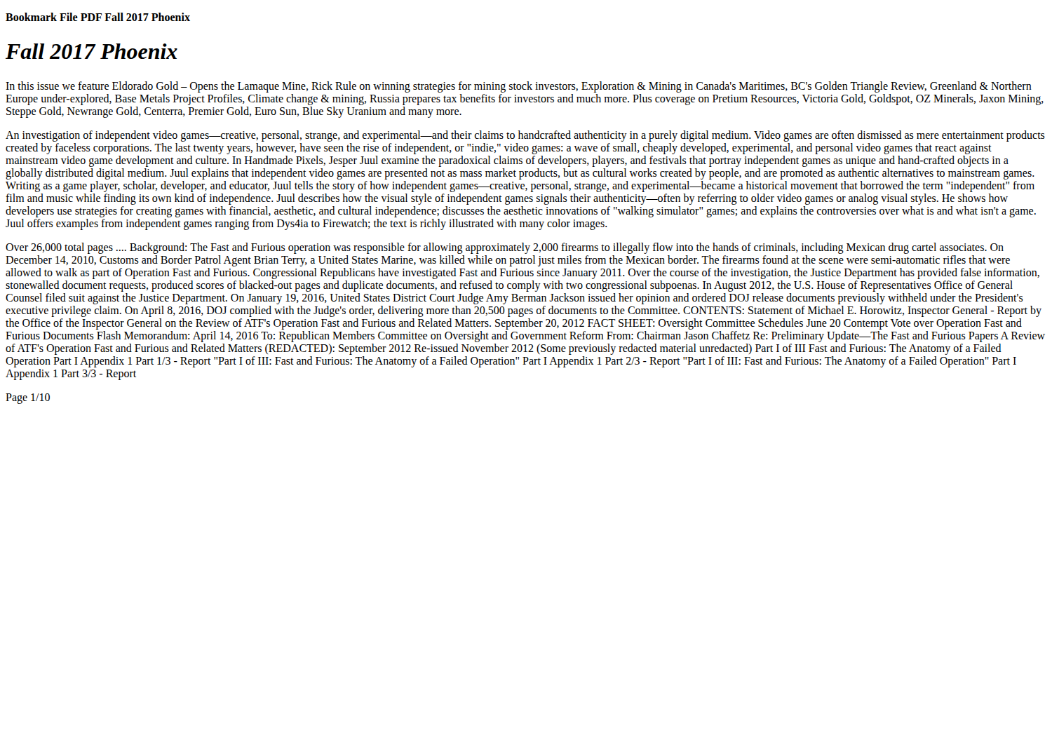Bookmark File PDF Fall 2017 Phoenix
Fall 2017 Phoenix
In this issue we feature Eldorado Gold – Opens the Lamaque Mine, Rick Rule on winning strategies for mining stock investors, Exploration & Mining in Canada's Maritimes, BC's Golden Triangle Review, Greenland & Northern Europe under-explored, Base Metals Project Profiles, Climate change & mining, Russia prepares tax benefits for investors and much more. Plus coverage on Pretium Resources, Victoria Gold, Goldspot, OZ Minerals, Jaxon Mining, Steppe Gold, Newrange Gold, Centerra, Premier Gold, Euro Sun, Blue Sky Uranium and many more.
An investigation of independent video games—creative, personal, strange, and experimental—and their claims to handcrafted authenticity in a purely digital medium. Video games are often dismissed as mere entertainment products created by faceless corporations. The last twenty years, however, have seen the rise of independent, or "indie," video games: a wave of small, cheaply developed, experimental, and personal video games that react against mainstream video game development and culture. In Handmade Pixels, Jesper Juul examine the paradoxical claims of developers, players, and festivals that portray independent games as unique and hand-crafted objects in a globally distributed digital medium. Juul explains that independent video games are presented not as mass market products, but as cultural works created by people, and are promoted as authentic alternatives to mainstream games. Writing as a game player, scholar, developer, and educator, Juul tells the story of how independent games—creative, personal, strange, and experimental—became a historical movement that borrowed the term "independent" from film and music while finding its own kind of independence. Juul describes how the visual style of independent games signals their authenticity—often by referring to older video games or analog visual styles. He shows how developers use strategies for creating games with financial, aesthetic, and cultural independence; discusses the aesthetic innovations of "walking simulator" games; and explains the controversies over what is and what isn't a game. Juul offers examples from independent games ranging from Dys4ia to Firewatch; the text is richly illustrated with many color images.
Over 26,000 total pages .... Background: The Fast and Furious operation was responsible for allowing approximately 2,000 firearms to illegally flow into the hands of criminals, including Mexican drug cartel associates. On December 14, 2010, Customs and Border Patrol Agent Brian Terry, a United States Marine, was killed while on patrol just miles from the Mexican border. The firearms found at the scene were semi-automatic rifles that were allowed to walk as part of Operation Fast and Furious. Congressional Republicans have investigated Fast and Furious since January 2011. Over the course of the investigation, the Justice Department has provided false information, stonewalled document requests, produced scores of blacked-out pages and duplicate documents, and refused to comply with two congressional subpoenas. In August 2012, the U.S. House of Representatives Office of General Counsel filed suit against the Justice Department. On January 19, 2016, United States District Court Judge Amy Berman Jackson issued her opinion and ordered DOJ release documents previously withheld under the President's executive privilege claim. On April 8, 2016, DOJ complied with the Judge's order, delivering more than 20,500 pages of documents to the Committee. CONTENTS: Statement of Michael E. Horowitz, Inspector General - Report by the Office of the Inspector General on the Review of ATF's Operation Fast and Furious and Related Matters. September 20, 2012 FACT SHEET: Oversight Committee Schedules June 20 Contempt Vote over Operation Fast and Furious Documents Flash Memorandum: April 14, 2016 To: Republican Members Committee on Oversight and Government Reform From: Chairman Jason Chaffetz Re: Preliminary Update—The Fast and Furious Papers A Review of ATF's Operation Fast and Furious and Related Matters (REDACTED): September 2012 Re-issued November 2012 (Some previously redacted material unredacted) Part I of III Fast and Furious: The Anatomy of a Failed Operation Part I Appendix 1 Part 1/3 - Report "Part I of III: Fast and Furious: The Anatomy of a Failed Operation" Part I Appendix 1 Part 2/3 - Report "Part I of III: Fast and Furious: The Anatomy of a Failed Operation" Part I Appendix 1 Part 3/3 - Report
Page 1/10